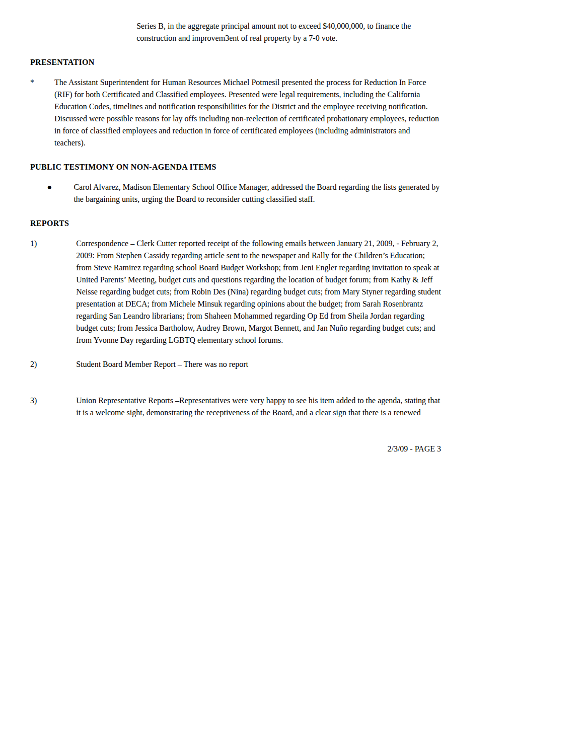Series B, in the aggregate principal amount not to exceed $40,000,000, to finance the construction and improvem3ent of real property by a 7-0 vote.
Presentation
*
The Assistant Superintendent for Human Resources Michael Potmesil presented the process for Reduction In Force (RIF) for both Certificated and Classified employees. Presented were legal requirements, including the California Education Codes, timelines and notification responsibilities for the District and the employee receiving notification. Discussed were possible reasons for lay offs including non-reelection of certificated probationary employees, reduction in force of classified employees and reduction in force of certificated employees (including administrators and teachers).
Public Testimony on Non-Agenda Items
● Carol Alvarez, Madison Elementary School Office Manager, addressed the Board regarding the lists generated by the bargaining units, urging the Board to reconsider cutting classified staff.
Reports
1)
Correspondence – Clerk Cutter reported receipt of the following emails between January 21, 2009, - February 2, 2009: From Stephen Cassidy regarding article sent to the newspaper and Rally for the Children’s Education; from Steve Ramirez regarding school Board Budget Workshop; from Jeni Engler regarding invitation to speak at United Parents’ Meeting, budget cuts and questions regarding the location of budget forum; from Kathy & Jeff Neisse regarding budget cuts; from Robin Des (Nina) regarding budget cuts; from Mary Styner regarding student presentation at DECA; from Michele Minsuk regarding opinions about the budget; from Sarah Rosenbrantz regarding San Leandro librarians; from Shaheen Mohammed regarding Op Ed from Sheila Jordan regarding budget cuts; from Jessica Bartholow, Audrey Brown, Margot Bennett, and Jan Nuño regarding budget cuts; and from Yvonne Day regarding LGBTQ elementary school forums.
2)
Student Board Member Report – There was no report
3)
Union Representative Reports –Representatives were very happy to see his item added to the agenda, stating that it is a welcome sight, demonstrating the receptiveness of the Board, and a clear sign that there is a renewed
2/3/09 - PAGE 3